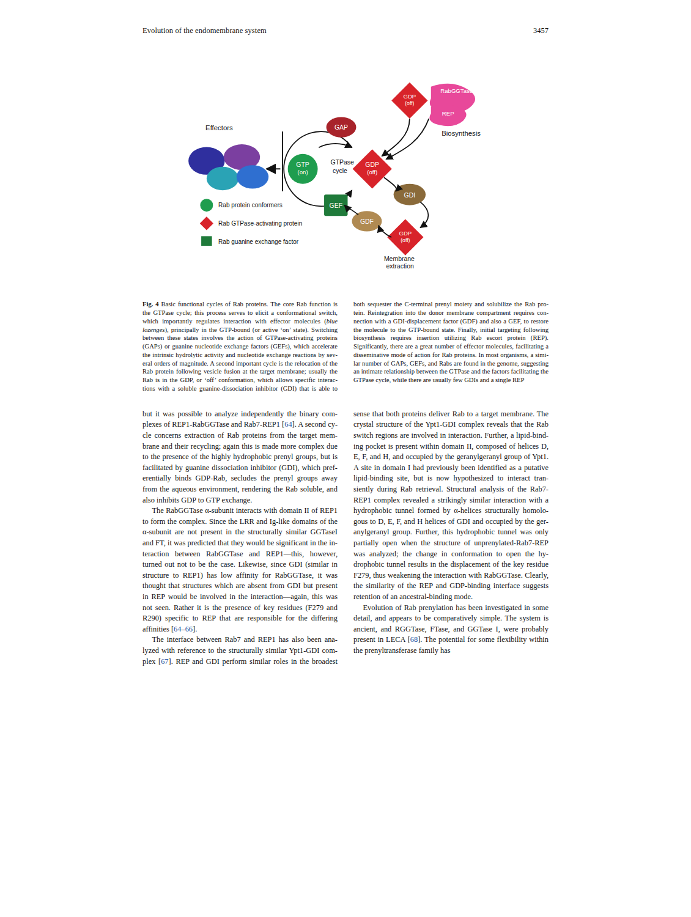Evolution of the endomembrane system 3457
Effectors GTPase cycle GTP (on) GDP (off) GAP GEF Biosynthesis GDP (off) RabGGTase REP GDI GDF GDP (off) Membrane extraction Rab protein conformers Rab GTPase-activating protein Rab guanine exchange factor
Fig. 4 Basic functional cycles of Rab proteins. The core Rab function is the GTPase cycle; this process serves to elicit a conformational switch, which importantly regulates interaction with effector molecules (blue lozenges), principally in the GTP-bound (or active ‘on’ state). Switching between these states involves the action of GTPase-activating proteins (GAPs) or guanine nucleotide exchange factors (GEFs), which accelerate the intrinsic hydrolytic activity and nucleotide exchange reactions by several orders of magnitude. A second important cycle is the relocation of the Rab protein following vesicle fusion at the target membrane; usually the Rab is in the GDP, or ‘off’ conformation, which allows specific interactions with a soluble guanine-dissociation inhibitor (GDI) that is able to both sequester the C-terminal prenyl moiety and solubilize the Rab protein. Reintegration into the donor membrane compartment requires connection with a GDI-displacement factor (GDF) and also a GEF, to restore the molecule to the GTP-bound state. Finally, initial targeting following biosynthesis requires insertion utilizing Rab escort protein (REP). Significantly, there are a great number of effector molecules, facilitating a disseminative mode of action for Rab proteins. In most organisms, a similar number of GAPs, GEFs, and Rabs are found in the genome, suggesting an intimate relationship between the GTPase and the factors facilitating the GTPase cycle, while there are usually few GDIs and a single REP
but it was possible to analyze independently the binary complexes of REP1-RabGGTase and Rab7-REP1 [64]. A second cycle concerns extraction of Rab proteins from the target membrane and their recycling; again this is made more complex due to the presence of the highly hydrophobic prenyl groups, but is facilitated by guanine dissociation inhibitor (GDI), which preferentially binds GDP-Rab, secludes the prenyl groups away from the aqueous environment, rendering the Rab soluble, and also inhibits GDP to GTP exchange.
The RabGGTase α-subunit interacts with domain II of REP1 to form the complex. Since the LRR and Ig-like domains of the α-subunit are not present in the structurally similar GGTaseI and FT, it was predicted that they would be significant in the interaction between RabGGTase and REP1—this, however, turned out not to be the case. Likewise, since GDI (similar in structure to REP1) has low affinity for RabGGTase, it was thought that structures which are absent from GDI but present in REP would be involved in the interaction—again, this was not seen. Rather it is the presence of key residues (F279 and R290) specific to REP that are responsible for the differing affinities [64–66].
The interface between Rab7 and REP1 has also been analyzed with reference to the structurally similar Ypt1-GDI complex [67]. REP and GDI perform similar roles in the broadest sense that both proteins deliver Rab to a target membrane. The crystal structure of the Ypt1-GDI complex reveals that the Rab switch regions are involved in interaction. Further, a lipid-binding pocket is present within domain II, composed of helices D, E, F, and H, and occupied by the geranylgeranyl group of Ypt1. A site in domain I had previously been identified as a putative lipid-binding site, but is now hypothesized to interact transiently during Rab retrieval. Structural analysis of the Rab7-REP1 complex revealed a strikingly similar interaction with a hydrophobic tunnel formed by α-helices structurally homologous to D, E, F, and H helices of GDI and occupied by the geranylgeranyl group. Further, this hydrophobic tunnel was only partially open when the structure of unprenylated-Rab7-REP was analyzed; the change in conformation to open the hydrophobic tunnel results in the displacement of the key residue F279, thus weakening the interaction with RabGGTase. Clearly, the similarity of the REP and GDP-binding interface suggests retention of an ancestral-binding mode.
Evolution of Rab prenylation has been investigated in some detail, and appears to be comparatively simple. The system is ancient, and RGGTase, FTase, and GGTase I, were probably present in LECA [68]. The potential for some flexibility within the prenyltransferase family has